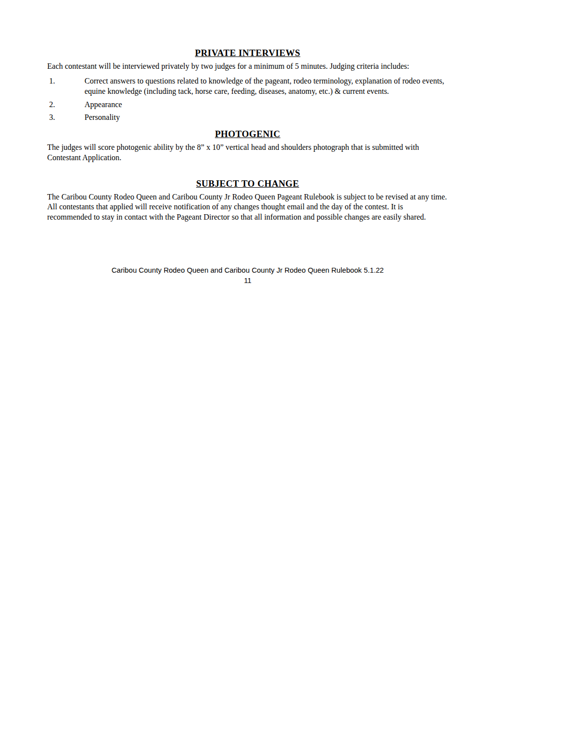PRIVATE INTERVIEWS
Each contestant will be interviewed privately by two judges for a minimum of 5 minutes. Judging criteria includes:
1. Correct answers to questions related to knowledge of the pageant, rodeo terminology, explanation of rodeo events, equine knowledge (including tack, horse care, feeding, diseases, anatomy, etc.) & current events.
2. Appearance
3. Personality
PHOTOGENIC
The judges will score photogenic ability by the 8” x 10” vertical head and shoulders photograph that is submitted with Contestant Application.
SUBJECT TO CHANGE
The Caribou County Rodeo Queen and Caribou County Jr Rodeo Queen Pageant Rulebook is subject to be revised at any time. All contestants that applied will receive notification of any changes thought email and the day of the contest. It is recommended to stay in contact with the Pageant Director so that all information and possible changes are easily shared.
Caribou County Rodeo Queen and Caribou County Jr Rodeo Queen Rulebook 5.1.22
11